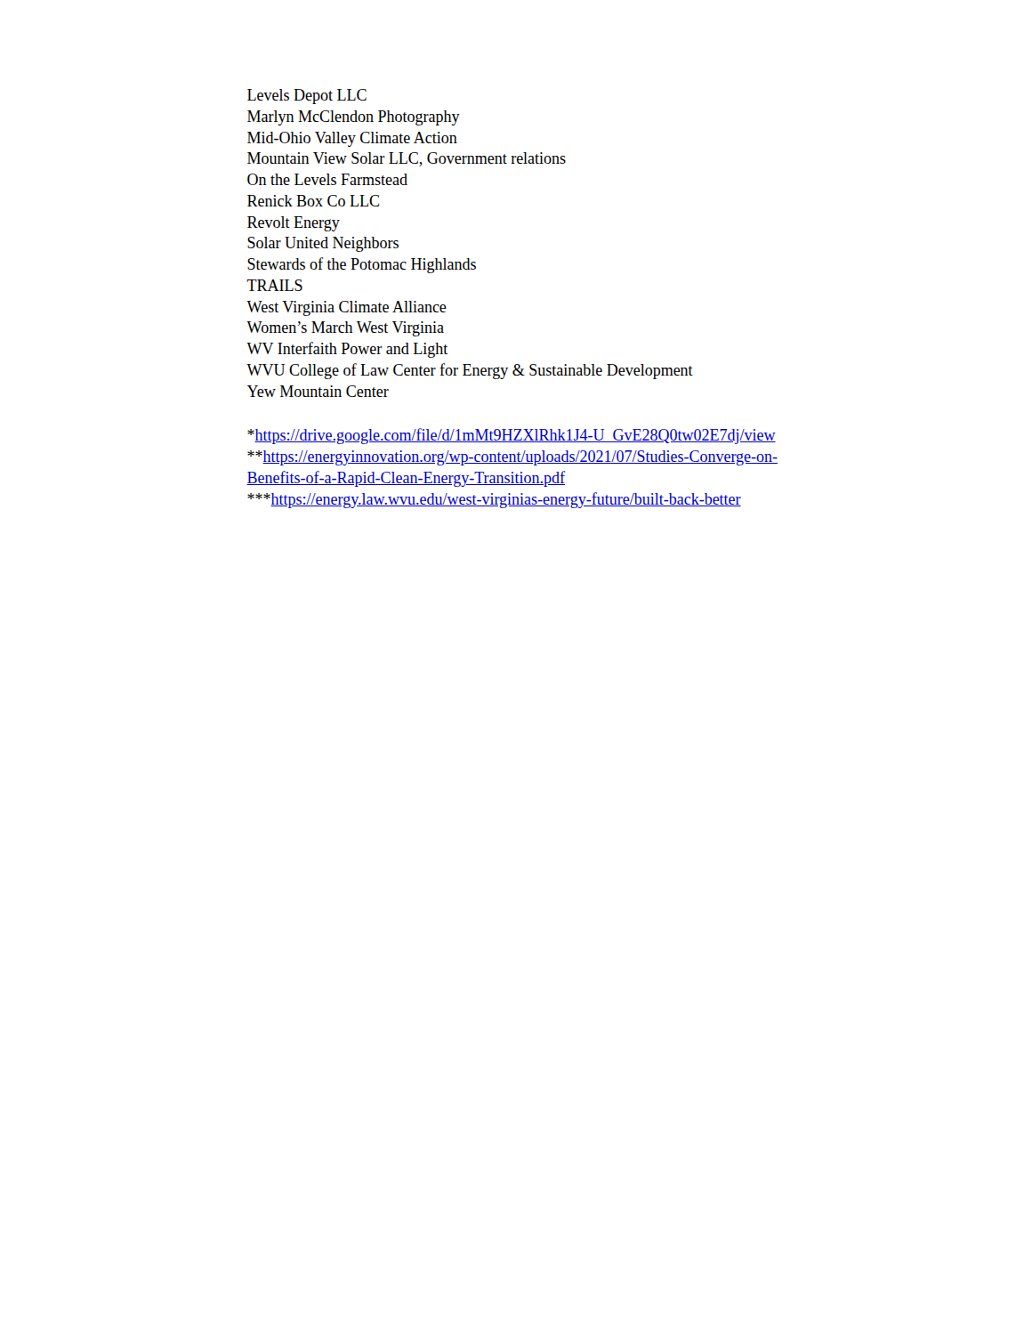Levels Depot LLC
Marlyn McClendon Photography
Mid-Ohio Valley Climate Action
Mountain View Solar LLC, Government relations
On the Levels Farmstead
Renick Box Co LLC
Revolt Energy
Solar United Neighbors
Stewards of the Potomac Highlands
TRAILS
West Virginia Climate Alliance
Women’s March West Virginia
WV Interfaith Power and Light
WVU College of Law Center for Energy & Sustainable Development
Yew Mountain Center
*https://drive.google.com/file/d/1mMt9HZXlRhk1J4-U_GvE28Q0tw02E7dj/view
**https://energyinnovation.org/wp-content/uploads/2021/07/Studies-Converge-on-Benefits-of-a-Rapid-Clean-Energy-Transition.pdf
***https://energy.law.wvu.edu/west-virginias-energy-future/built-back-better